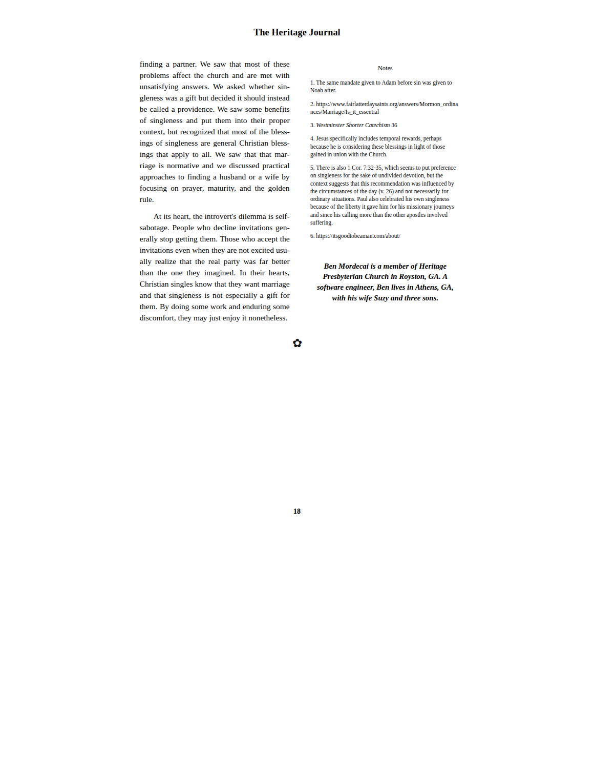The Heritage Journal
finding a partner. We saw that most of these problems affect the church and are met with unsatisfying answers. We asked whether singleness was a gift but decided it should instead be called a providence. We saw some benefits of singleness and put them into their proper context, but recognized that most of the blessings of singleness are general Christian blessings that apply to all. We saw that that marriage is normative and we discussed practical approaches to finding a husband or a wife by focusing on prayer, maturity, and the golden rule.
At its heart, the introvert's dilemma is self-sabotage. People who decline invitations generally stop getting them. Those who accept the invitations even when they are not excited usually realize that the real party was far better than the one they imagined. In their hearts, Christian singles know that they want marriage and that singleness is not especially a gift for them. By doing some work and enduring some discomfort, they may just enjoy it nonetheless.
Notes
1. The same mandate given to Adam before sin was given to Noah after.
2. https://www.fairlatterdaysaints.org/answers/Mormon_ordinances/Marriage/Is_it_essential
3. Westminster Shorter Catechism 36
4. Jesus specifically includes temporal rewards, perhaps because he is considering these blessings in light of those gained in union with the Church.
5. There is also 1 Cor. 7:32-35, which seems to put preference on singleness for the sake of undivided devotion, but the context suggests that this recommendation was influenced by the circumstances of the day (v. 26) and not necessarily for ordinary situations. Paul also celebrated his own singleness because of the liberty it gave him for his missionary journeys and since his calling more than the other apostles involved suffering.
6. https://itsgoodtobeaman.com/about/
Ben Mordecai is a member of Heritage Presbyterian Church in Royston, GA. A software engineer, Ben lives in Athens, GA, with his wife Suzy and three sons.
✿
18